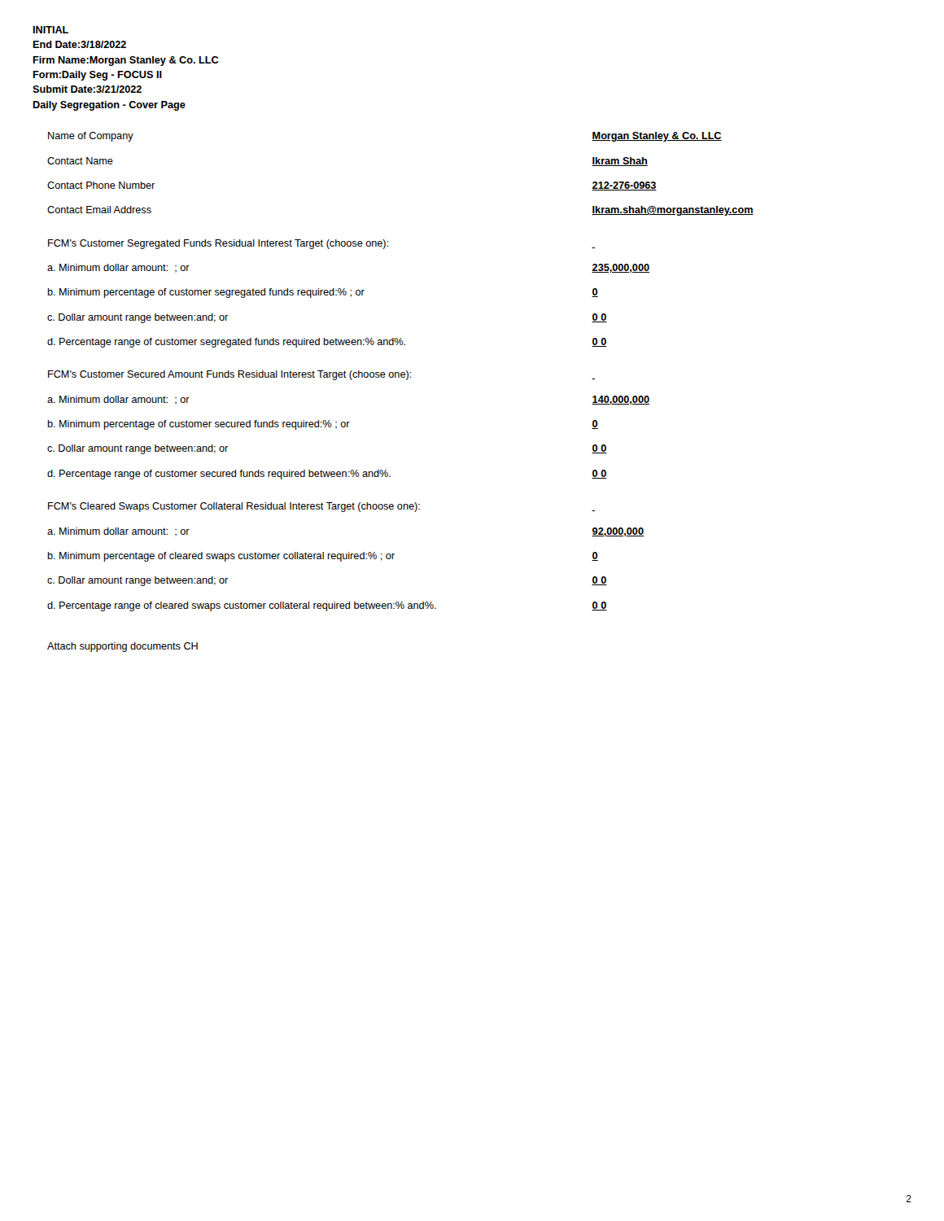INITIAL
End Date:3/18/2022
Firm Name:Morgan Stanley & Co. LLC
Form:Daily Seg - FOCUS II
Submit Date:3/21/2022
Daily Segregation - Cover Page
| Name of Company | Morgan Stanley & Co. LLC |
| Contact Name | Ikram Shah |
| Contact Phone Number | 212-276-0963 |
| Contact Email Address | Ikram.shah@morganstanley.com |
| FCM's Customer Segregated Funds Residual Interest Target (choose one): | |
| a. Minimum dollar amount: ; or | 235,000,000 |
| b. Minimum percentage of customer segregated funds required:% ; or | 0 |
| c. Dollar amount range between:and; or | 0 0 |
| d. Percentage range of customer segregated funds required between:% and%. | 0 0 |
| FCM's Customer Secured Amount Funds Residual Interest Target (choose one): | |
| a. Minimum dollar amount: ; or | 140,000,000 |
| b. Minimum percentage of customer secured funds required:% ; or | 0 |
| c. Dollar amount range between:and; or | 0 0 |
| d. Percentage range of customer secured funds required between:% and%. | 0 0 |
| FCM's Cleared Swaps Customer Collateral Residual Interest Target (choose one): | |
| a. Minimum dollar amount: ; or | 92,000,000 |
| b. Minimum percentage of cleared swaps customer collateral required:% ; or | 0 |
| c. Dollar amount range between:and; or | 0 0 |
| d. Percentage range of cleared swaps customer collateral required between:% and%. | 0 0 |
Attach supporting documents CH
2